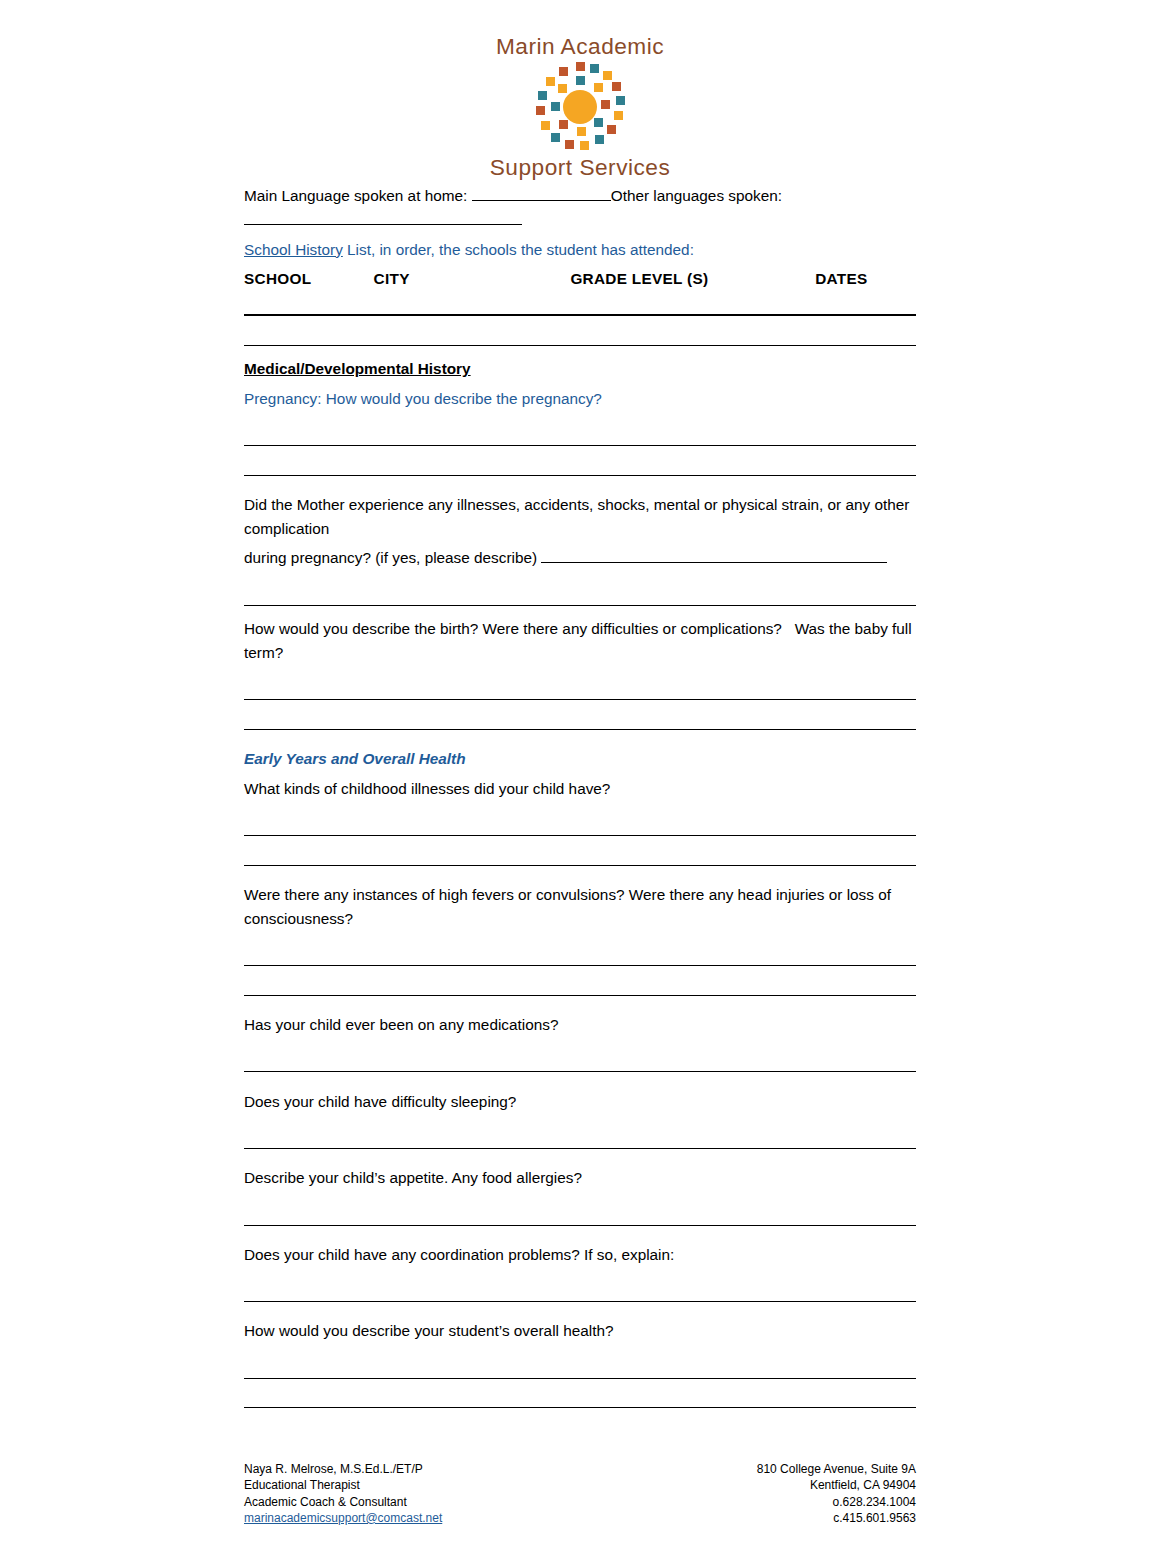Marin Academic
Support Services
Main Language spoken at home: Other languages spoken:
School History List, in order, the schools the student has attended:
SCHOOL CITY GRADE LEVEL (S) DATES
Medical/Developmental History
Pregnancy: How would you describe the pregnancy?
Did the Mother experience any illnesses, accidents, shocks, mental or physical strain, or any other complication
during pregnancy? (if yes, please describe)
How would you describe the birth? Were there any difficulties or complications? Was the baby full term?
Early Years and Overall Health
What kinds of childhood illnesses did your child have?
Were there any instances of high fevers or convulsions? Were there any head injuries or loss of consciousness?
Has your child ever been on any medications?
Does your child have difficulty sleeping?
Describe your child’s appetite. Any food allergies?
Does your child have any coordination problems? If so, explain:
How would you describe your student’s overall health?
| Naya R. Melrose, M.S.Ed.L./ET/P Educational Therapist Academic Coach & Consultant marinacademicsupport@comcast.net | 810 College Avenue, Suite 9A Kentfield, CA 94904 o.628.234.1004 c.415.601.9563 |